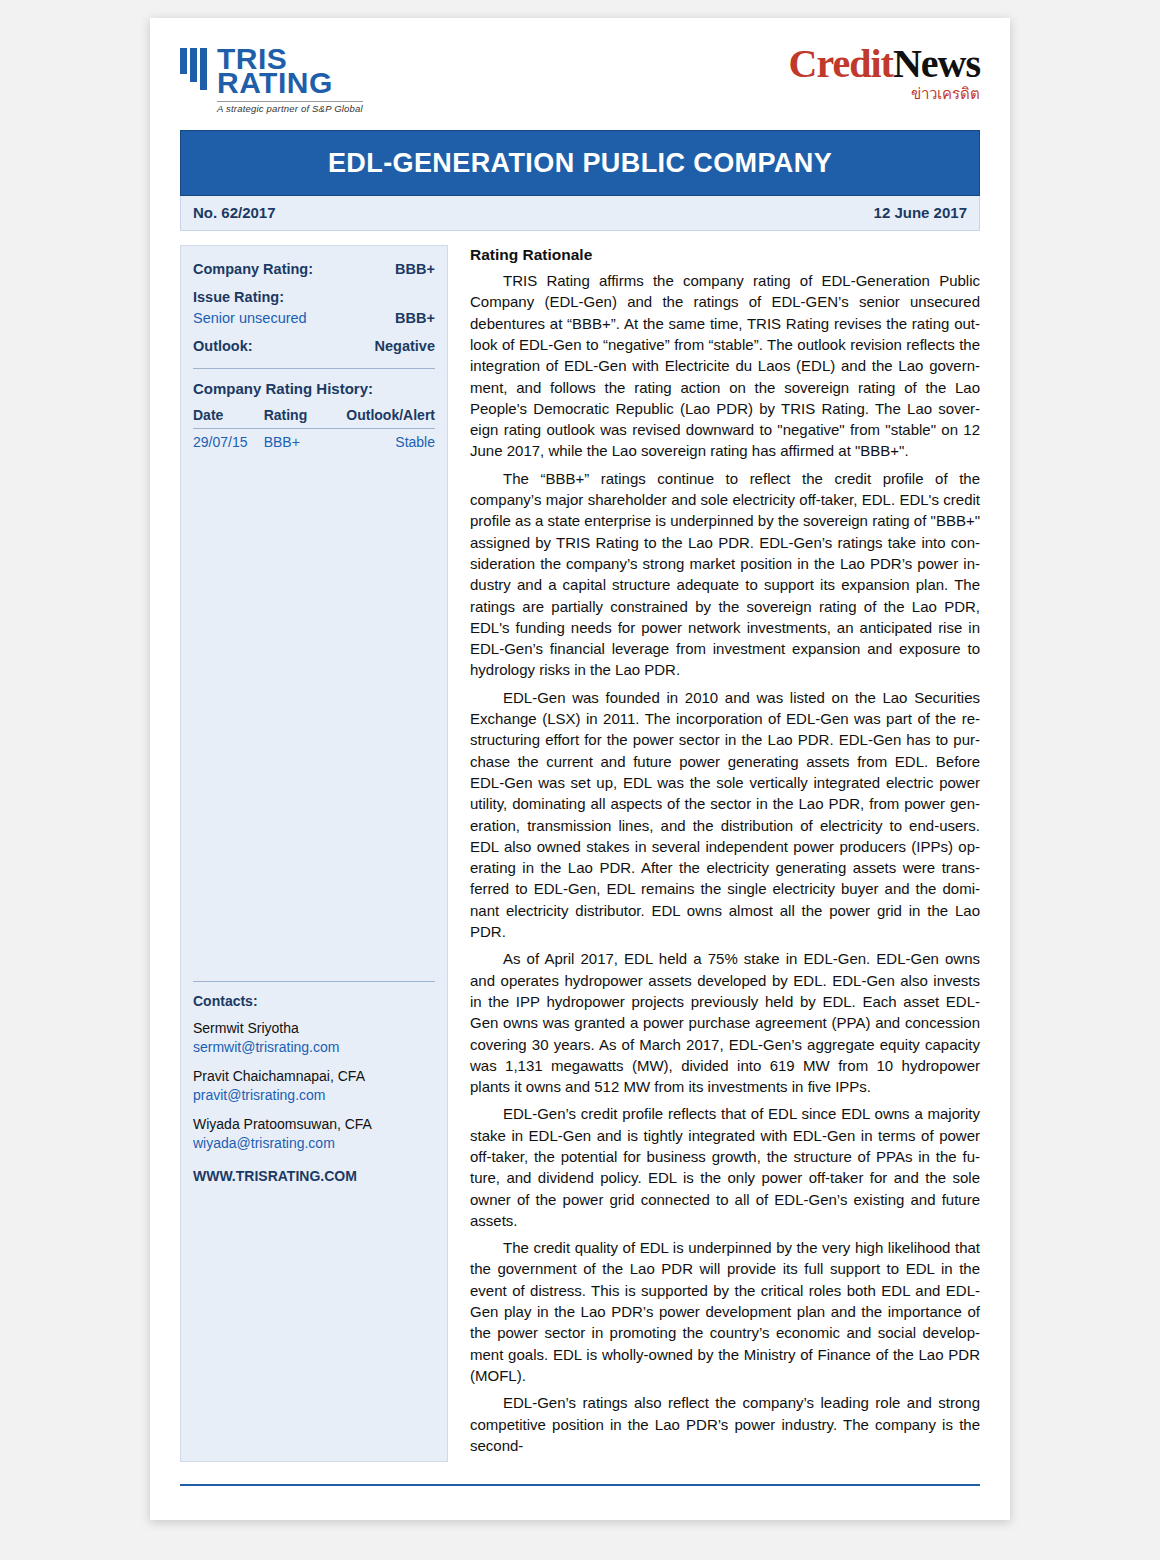TRIS RATING
A strategic partner of S&P Global
Credit News
ข่าวเครดิต
EDL-GENERATION PUBLIC COMPANY
No. 62/2017 12 June 2017
Company Rating: BBB+
Issue Rating:
Senior unsecured BBB+
Outlook: Negative
Company Rating History:
| Date | Rating | Outlook/Alert |
| --- | --- | --- |
| 29/07/15 | BBB+ | Stable |
Contacts:
Sermwit Sriyotha
sermwit@trisrating.com
Pravit Chaichamnapai, CFA
pravit@trisrating.com
Wiyada Pratoomsuwan, CFA
wiyada@trisrating.com
WWW.TRISRATING.COM
Rating Rationale
TRIS Rating affirms the company rating of EDL-Generation Public Company (EDL-Gen) and the ratings of EDL-GEN’s senior unsecured debentures at “BBB+”. At the same time, TRIS Rating revises the rating outlook of EDL-Gen to “negative” from “stable”. The outlook revision reflects the integration of EDL-Gen with Electricite du Laos (EDL) and the Lao government, and follows the rating action on the sovereign rating of the Lao People's Democratic Republic (Lao PDR) by TRIS Rating. The Lao sovereign rating outlook was revised downward to "negative" from "stable" on 12 June 2017, while the Lao sovereign rating has affirmed at "BBB+".
The “BBB+” ratings continue to reflect the credit profile of the company’s major shareholder and sole electricity off-taker, EDL. EDL's credit profile as a state enterprise is underpinned by the sovereign rating of "BBB+" assigned by TRIS Rating to the Lao PDR. EDL-Gen’s ratings take into consideration the company’s strong market position in the Lao PDR’s power industry and a capital structure adequate to support its expansion plan. The ratings are partially constrained by the sovereign rating of the Lao PDR, EDL's funding needs for power network investments, an anticipated rise in EDL-Gen’s financial leverage from investment expansion and exposure to hydrology risks in the Lao PDR.
EDL-Gen was founded in 2010 and was listed on the Lao Securities Exchange (LSX) in 2011. The incorporation of EDL-Gen was part of the restructuring effort for the power sector in the Lao PDR. EDL-Gen has to purchase the current and future power generating assets from EDL. Before EDL-Gen was set up, EDL was the sole vertically integrated electric power utility, dominating all aspects of the sector in the Lao PDR, from power generation, transmission lines, and the distribution of electricity to end-users. EDL also owned stakes in several independent power producers (IPPs) operating in the Lao PDR. After the electricity generating assets were transferred to EDL-Gen, EDL remains the single electricity buyer and the dominant electricity distributor. EDL owns almost all the power grid in the Lao PDR.
As of April 2017, EDL held a 75% stake in EDL-Gen. EDL-Gen owns and operates hydropower assets developed by EDL. EDL-Gen also invests in the IPP hydropower projects previously held by EDL. Each asset EDL-Gen owns was granted a power purchase agreement (PPA) and concession covering 30 years. As of March 2017, EDL-Gen’s aggregate equity capacity was 1,131 megawatts (MW), divided into 619 MW from 10 hydropower plants it owns and 512 MW from its investments in five IPPs.
EDL-Gen’s credit profile reflects that of EDL since EDL owns a majority stake in EDL-Gen and is tightly integrated with EDL-Gen in terms of power off-taker, the potential for business growth, the structure of PPAs in the future, and dividend policy. EDL is the only power off-taker for and the sole owner of the power grid connected to all of EDL-Gen’s existing and future assets.
The credit quality of EDL is underpinned by the very high likelihood that the government of the Lao PDR will provide its full support to EDL in the event of distress. This is supported by the critical roles both EDL and EDL-Gen play in the Lao PDR’s power development plan and the importance of the power sector in promoting the country’s economic and social development goals. EDL is wholly-owned by the Ministry of Finance of the Lao PDR (MOFL).
EDL-Gen’s ratings also reflect the company’s leading role and strong competitive position in the Lao PDR’s power industry. The company is the second-